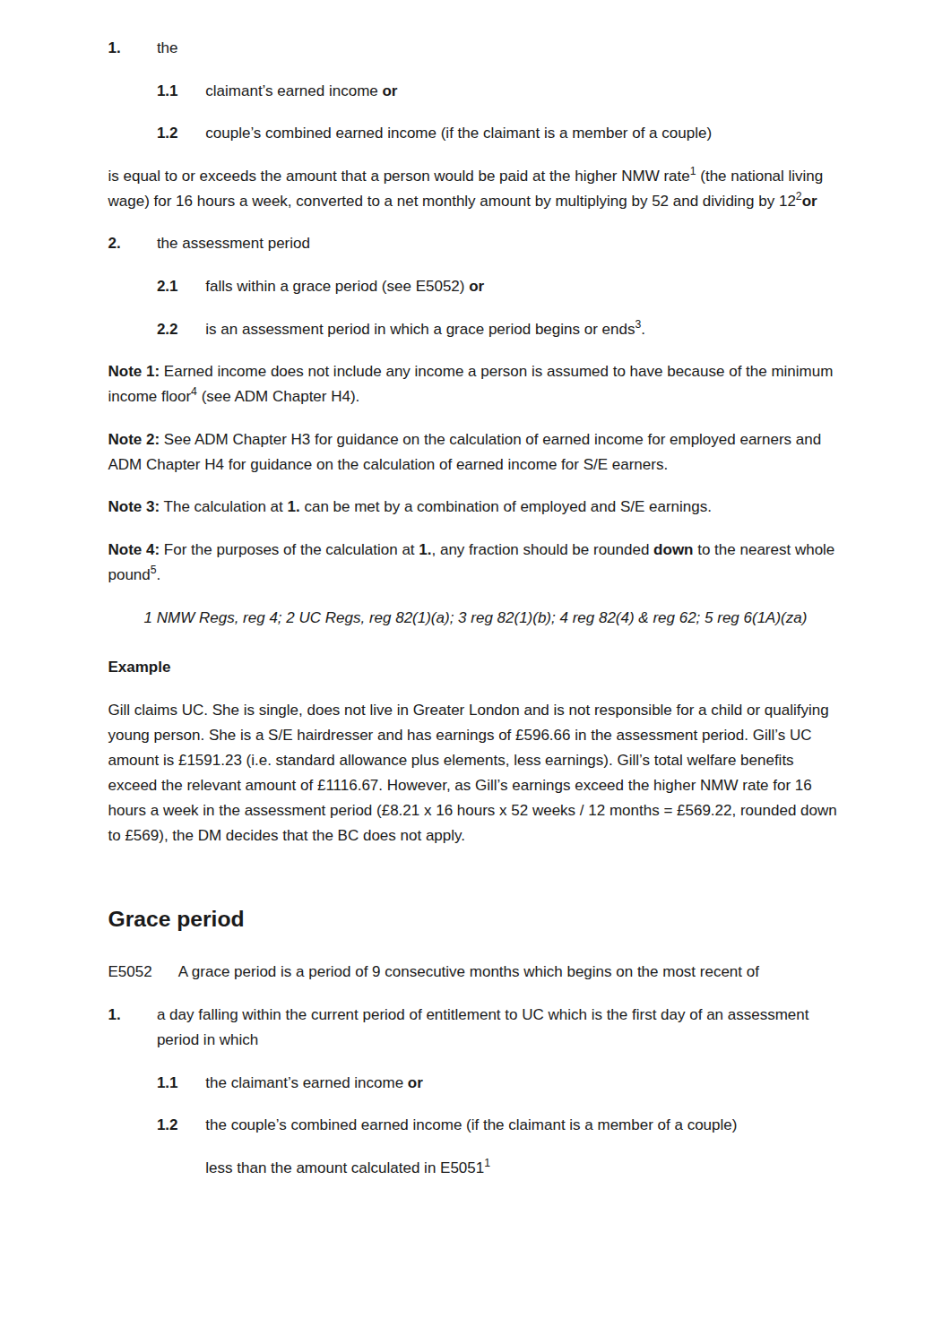1. the
1.1claimant’s earned income or
1.2couple’s combined earned income (if the claimant is a member of a couple)
is equal to or exceeds the amount that a person would be paid at the higher NMW rate1 (the national living wage) for 16 hours a week, converted to a net monthly amount by multiplying by 52 and dividing by 122or
2. the assessment period
2.1falls within a grace period (see E5052) or
2.2is an assessment period in which a grace period begins or ends3.
Note 1: Earned income does not include any income a person is assumed to have because of the minimum income floor4 (see ADM Chapter H4).
Note 2: See ADM Chapter H3 for guidance on the calculation of earned income for employed earners and ADM Chapter H4 for guidance on the calculation of earned income for S/E earners.
Note 3: The calculation at 1. can be met by a combination of employed and S/E earnings.
Note 4: For the purposes of the calculation at 1., any fraction should be rounded down to the nearest whole pound5.
1 NMW Regs, reg 4; 2 UC Regs, reg 82(1)(a); 3 reg 82(1)(b); 4 reg 82(4) & reg 62; 5 reg 6(1A)(za)
Example
Gill claims UC. She is single, does not live in Greater London and is not responsible for a child or qualifying young person. She is a S/E hairdresser and has earnings of £596.66 in the assessment period. Gill’s UC amount is £1591.23 (i.e. standard allowance plus elements, less earnings). Gill’s total welfare benefits exceed the relevant amount of £1116.67. However, as Gill’s earnings exceed the higher NMW rate for 16 hours a week in the assessment period (£8.21 x 16 hours x 52 weeks / 12 months = £569.22, rounded down to £569), the DM decides that the BC does not apply.
Grace period
E5052 A grace period is a period of 9 consecutive months which begins on the most recent of
1. a day falling within the current period of entitlement to UC which is the first day of an assessment period in which
1.1the claimant’s earned income or
1.2the couple’s combined earned income (if the claimant is a member of a couple)
less than the amount calculated in E50511